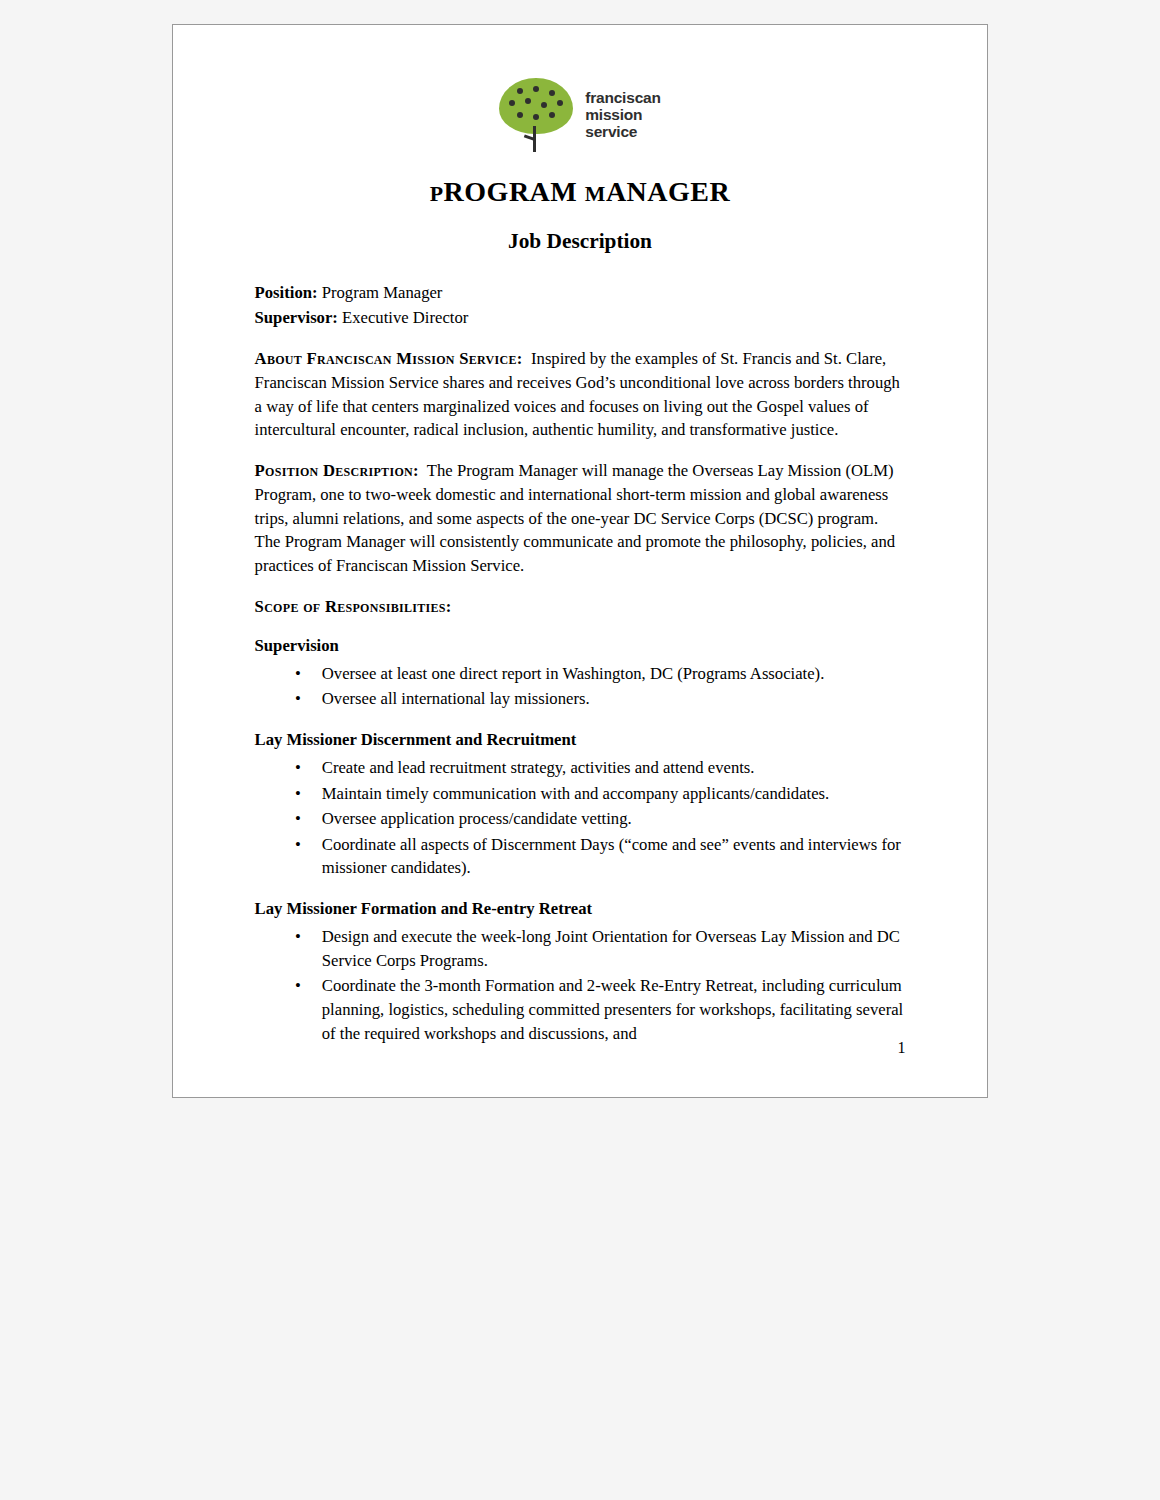franciscan
mission
service
PROGRAM MANAGER
Job Description
Position: Program Manager
Supervisor: Executive Director
About Franciscan Mission Service: Inspired by the examples of St. Francis and St. Clare, Franciscan Mission Service shares and receives God’s unconditional love across borders through a way of life that centers marginalized voices and focuses on living out the Gospel values of intercultural encounter, radical inclusion, authentic humility, and transformative justice.
Position Description: The Program Manager will manage the Overseas Lay Mission (OLM) Program, one to two-week domestic and international short-term mission and global awareness trips, alumni relations, and some aspects of the one-year DC Service Corps (DCSC) program. The Program Manager will consistently communicate and promote the philosophy, policies, and practices of Franciscan Mission Service.
Scope of Responsibilities:
Supervision
Oversee at least one direct report in Washington, DC (Programs Associate).
Oversee all international lay missioners.
Lay Missioner Discernment and Recruitment
Create and lead recruitment strategy, activities and attend events.
Maintain timely communication with and accompany applicants/candidates.
Oversee application process/candidate vetting.
Coordinate all aspects of Discernment Days (“come and see” events and interviews for missioner candidates).
Lay Missioner Formation and Re-entry Retreat
Design and execute the week-long Joint Orientation for Overseas Lay Mission and DC Service Corps Programs.
Coordinate the 3-month Formation and 2-week Re-Entry Retreat, including curriculum planning, logistics, scheduling committed presenters for workshops, facilitating several of the required workshops and discussions, and
1